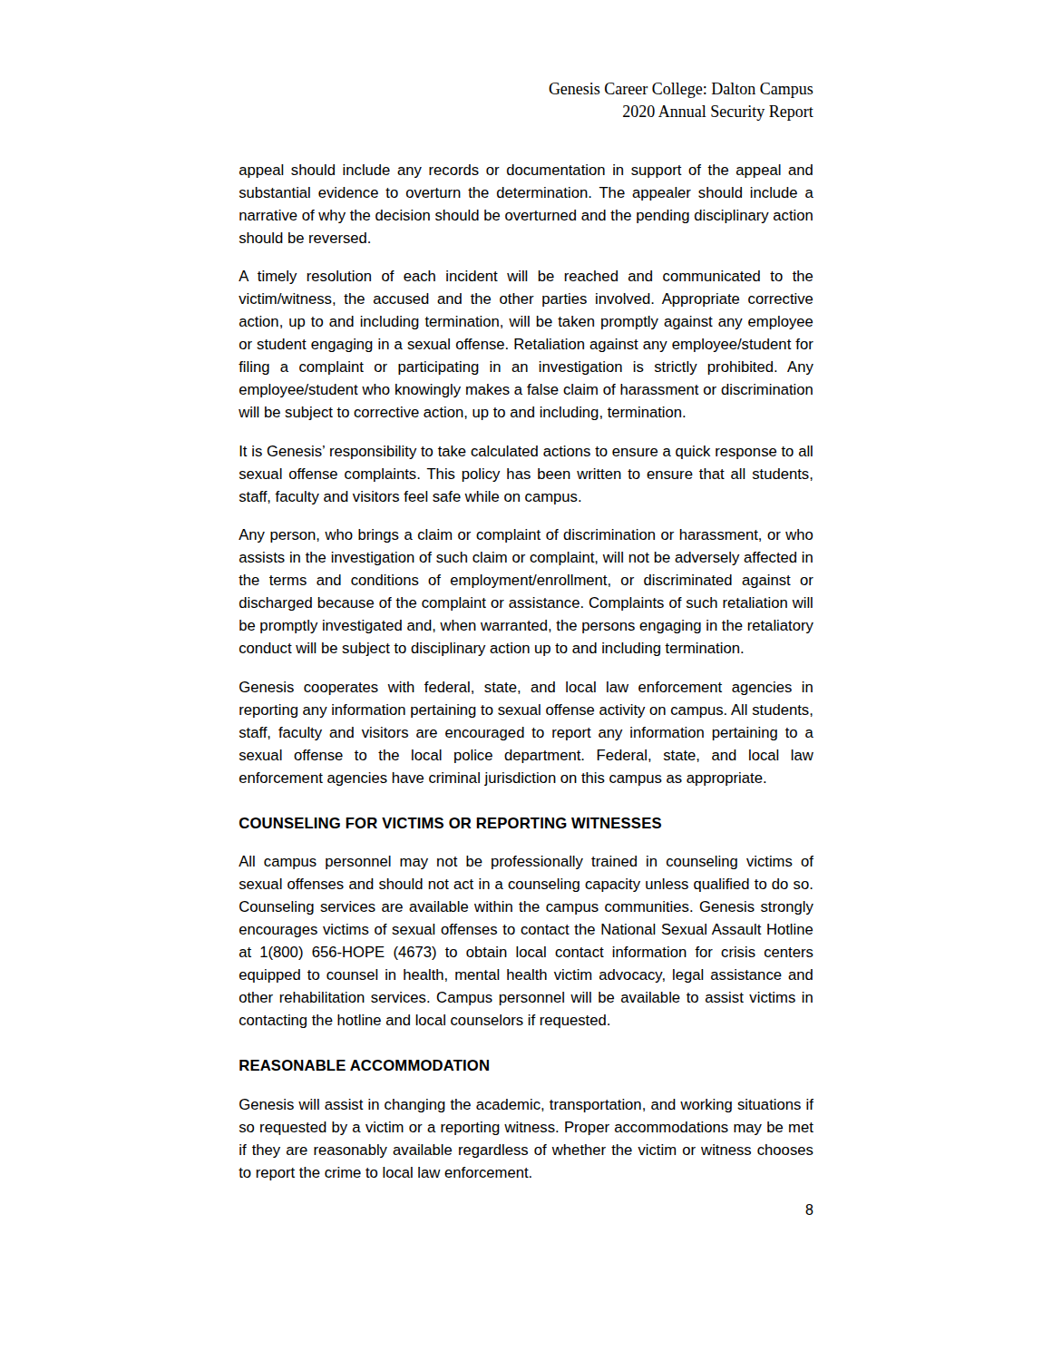Genesis Career College: Dalton Campus
2020 Annual Security Report
appeal should include any records or documentation in support of the appeal and substantial evidence to overturn the determination. The appealer should include a narrative of why the decision should be overturned and the pending disciplinary action should be reversed.
A timely resolution of each incident will be reached and communicated to the victim/witness, the accused and the other parties involved. Appropriate corrective action, up to and including termination, will be taken promptly against any employee or student engaging in a sexual offense. Retaliation against any employee/student for filing a complaint or participating in an investigation is strictly prohibited. Any employee/student who knowingly makes a false claim of harassment or discrimination will be subject to corrective action, up to and including, termination.
It is Genesis’ responsibility to take calculated actions to ensure a quick response to all sexual offense complaints. This policy has been written to ensure that all students, staff, faculty and visitors feel safe while on campus.
Any person, who brings a claim or complaint of discrimination or harassment, or who assists in the investigation of such claim or complaint, will not be adversely affected in the terms and conditions of employment/enrollment, or discriminated against or discharged because of the complaint or assistance. Complaints of such retaliation will be promptly investigated and, when warranted, the persons engaging in the retaliatory conduct will be subject to disciplinary action up to and including termination.
Genesis cooperates with federal, state, and local law enforcement agencies in reporting any information pertaining to sexual offense activity on campus. All students, staff, faculty and visitors are encouraged to report any information pertaining to a sexual offense to the local police department. Federal, state, and local law enforcement agencies have criminal jurisdiction on this campus as appropriate.
Counseling for Victims or Reporting Witnesses
All campus personnel may not be professionally trained in counseling victims of sexual offenses and should not act in a counseling capacity unless qualified to do so. Counseling services are available within the campus communities. Genesis strongly encourages victims of sexual offenses to contact the National Sexual Assault Hotline at 1(800) 656-HOPE (4673) to obtain local contact information for crisis centers equipped to counsel in health, mental health victim advocacy, legal assistance and other rehabilitation services. Campus personnel will be available to assist victims in contacting the hotline and local counselors if requested.
Reasonable Accommodation
Genesis will assist in changing the academic, transportation, and working situations if so requested by a victim or a reporting witness. Proper accommodations may be met if they are reasonably available regardless of whether the victim or witness chooses to report the crime to local law enforcement.
8